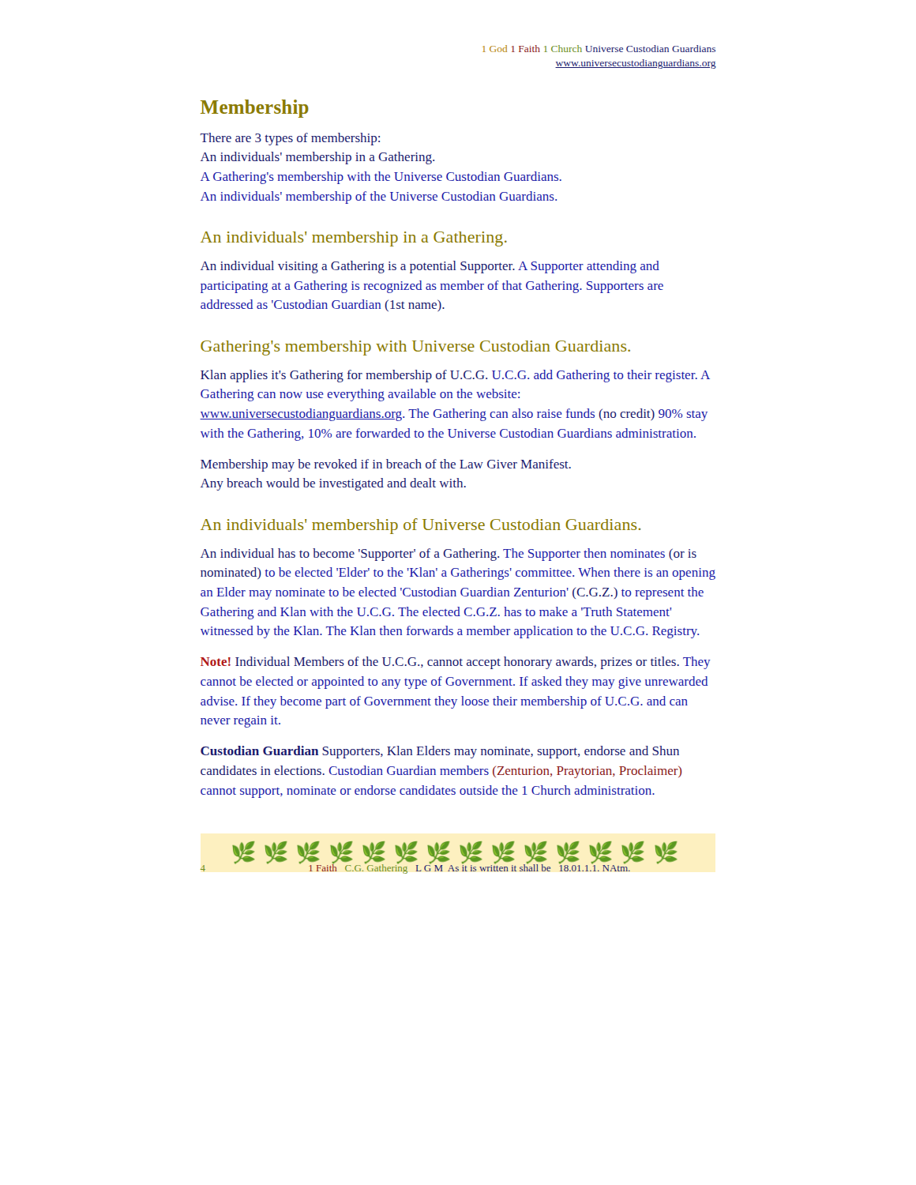1 God 1 Faith 1 Church Universe Custodian Guardians
www.universecustodianguardians.org
Membership
There are 3 types of membership:
An individuals' membership in a Gathering.
A Gathering's membership with the Universe Custodian Guardians.
An individuals' membership of the Universe Custodian Guardians.
An individuals' membership in a Gathering.
An individual visiting a Gathering is a potential Supporter. A Supporter attending and participating at a Gathering is recognized as member of that Gathering. Supporters are addressed as 'Custodian Guardian (1st name).
Gathering's membership with Universe Custodian Guardians.
Klan applies it's Gathering for membership of U.C.G. U.C.G. add Gathering to their register. A Gathering can now use everything available on the website: www.universecustodianguardians.org. The Gathering can also raise funds (no credit) 90% stay with the Gathering, 10% are forwarded to the Universe Custodian Guardians administration.
Membership may be revoked if in breach of the Law Giver Manifest.
Any breach would be investigated and dealt with.
An individuals' membership of Universe Custodian Guardians.
An individual has to become 'Supporter' of a Gathering. The Supporter then nominates (or is nominated) to be elected 'Elder' to the 'Klan' a Gatherings' committee. When there is an opening an Elder may nominate to be elected 'Custodian Guardian Zenturion' (C.G.Z.) to represent the Gathering and Klan with the U.C.G. The elected C.G.Z. has to make a 'Truth Statement' witnessed by the Klan. The Klan then forwards a member application to the U.C.G. Registry.
Note! Individual Members of the U.C.G., cannot accept honorary awards, prizes or titles. They cannot be elected or appointed to any type of Government. If asked they may give unrewarded advise. If they become part of Government they loose their membership of U.C.G. and can never regain it.
Custodian Guardian Supporters, Klan Elders may nominate, support, endorse and Shun candidates in elections. Custodian Guardian members (Zenturion, Praytorian, Proclaimer) cannot support, nominate or endorse candidates outside the 1 Church administration.
🌿🌿🌿🌿🌿🌿🌿🌿🌿🌿🌿🌿🌿🌿
4 1 Faith C.G. Gathering L G M As it is written it shall be 18.01.1.1. NAtm.